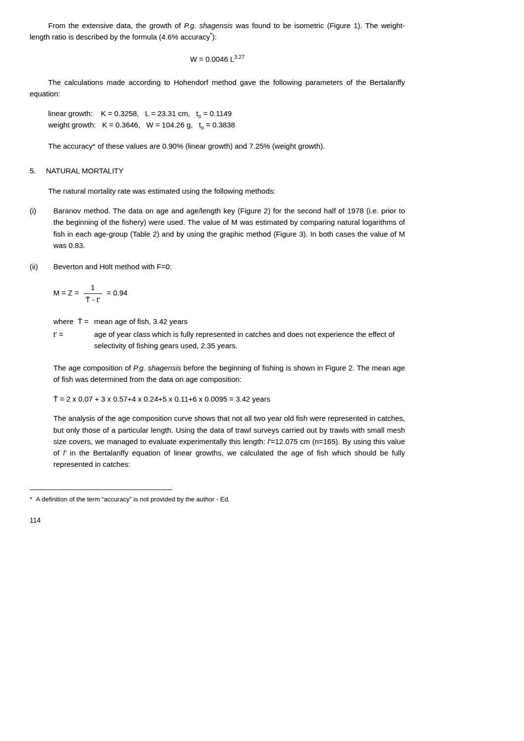From the extensive data, the growth of P.g. shagensis was found to be isometric (Figure 1). The weight-length ratio is described by the formula (4.6% accuracy*):
W = 0.0046 L3.27
The calculations made according to Hohendorf method gave the following parameters of the Bertalanffy equation:
linear growth: K = 0.3258, L = 23.31 cm, to = 0.1149 weight growth: K = 0.3646, W = 104.26 g, to = 0.3838
The accuracy* of these values are 0.90% (linear growth) and 7.25% (weight growth).
5. NATURAL MORTALITY
The natural mortality rate was estimated using the following methods:
(i) Baranov method. The data on age and age/length key (Figure 2) for the second half of 1978 (i.e. prior to the beginning of the fishery) were used. The value of M was estimated by comparing natural logarithms of fish in each age-group (Table 2) and by using the graphic method (Figure 3). In both cases the value of M was 0.83.
(ii) Beverton and Holt method with F=0:
M = Z =
| 1 |
| T̄ - t' |
= 0.94
where T̄ =
mean age of fish, 3.42 years
t' =
age of year class which is fully represented in catches and does not experience the effect of selectivity of fishing gears used, 2.35 years.
The age composition of P.g. shagensis before the beginning of fishing is shown in Figure 2. The mean age of fish was determined from the data on age composition:
T̄ = 2 x 0.07 + 3 x 0.57+4 x 0.24+5 x 0.11+6 x 0.0095 = 3.42 years
The analysis of the age composition curve shows that not all two year old fish were represented in catches, but only those of a particular length. Using the data of trawl surveys carried out by trawls with small mesh size covers, we managed to evaluate experimentally this length: l'=12.075 cm (n=165). By using this value of l' in the Bertalanffy equation of linear growths, we calculated the age of fish which should be fully represented in catches:
* A definition of the term “accuracy” is not provided by the author - Ed.
114